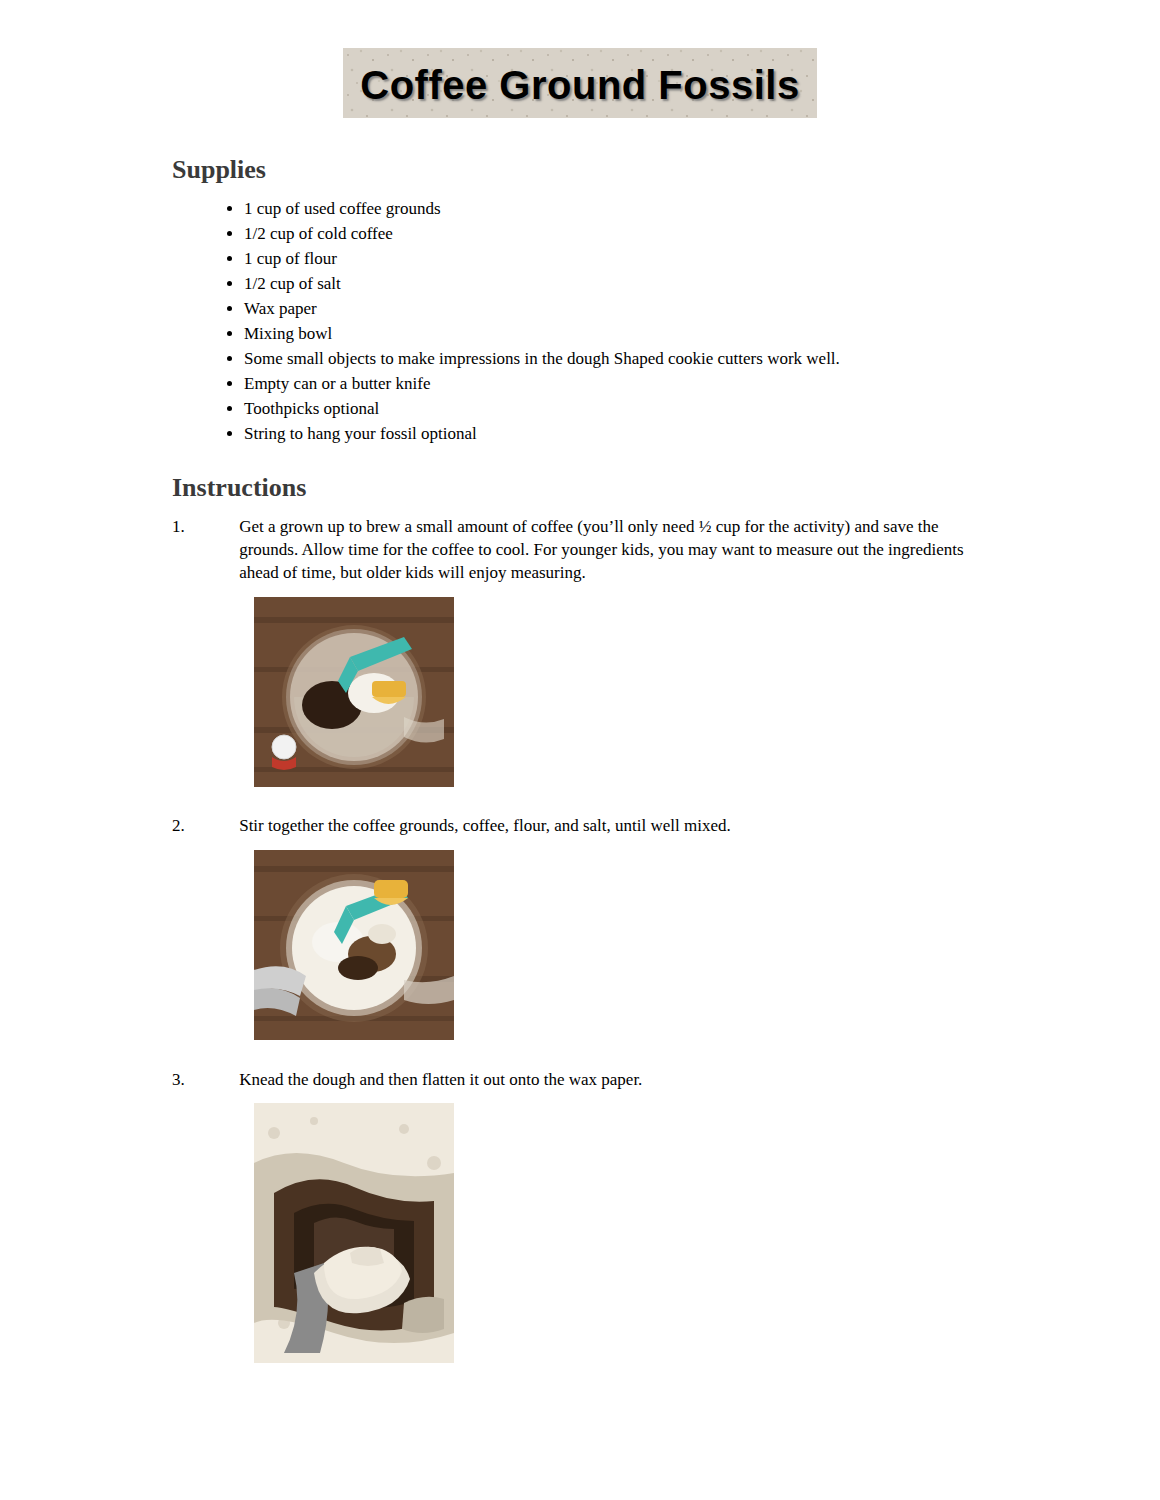Coffee Ground Fossils
Supplies
1 cup of used coffee grounds
1/2 cup of cold coffee
1 cup of flour
1/2 cup of salt
Wax paper
Mixing bowl
Some small objects to make impressions in the dough Shaped cookie cutters work well.
Empty can or a butter knife
Toothpicks optional
String to hang your fossil optional
Instructions
1.
Get a grown up to brew a small amount of coffee (you’ll only need ½ cup for the activity) and save the grounds. Allow time for the coffee to cool. For younger kids, you may want to measure out the ingredients ahead of time, but older kids will enjoy measuring.
2.
Stir together the coffee grounds, coffee, flour, and salt, until well mixed.
3.
Knead the dough and then flatten it out onto the wax paper.